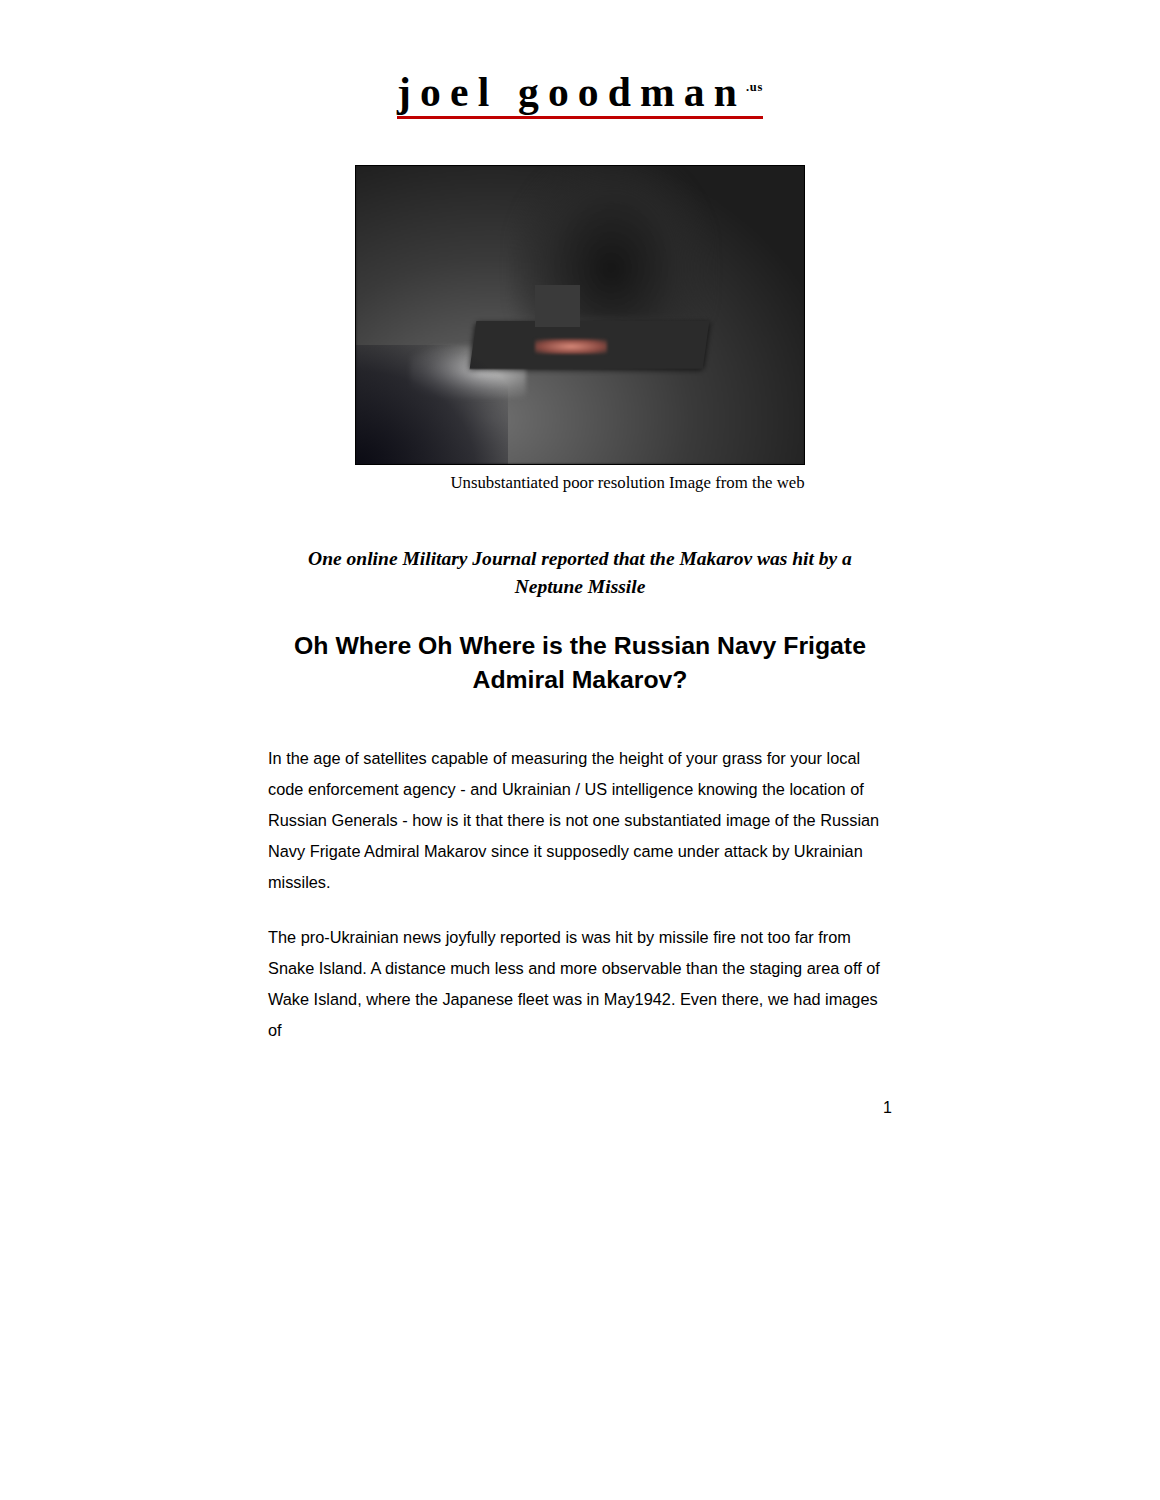joel goodman.us
Unsubstantiated poor resolution Image from the web
One online Military Journal reported that the Makarov was hit by a Neptune Missile
Oh Where Oh Where is the Russian Navy Frigate Admiral Makarov?
In the age of satellites capable of measuring the height of your grass for your local code enforcement agency - and Ukrainian / US intelligence knowing the location of Russian Generals - how is it that there is not one substantiated image of the Russian Navy Frigate Admiral Makarov since it supposedly came under attack by Ukrainian missiles.
The pro-Ukrainian news joyfully reported is was hit by missile fire not too far from Snake Island. A distance much less and more observable than the staging area off of Wake Island, where the Japanese fleet was in May1942. Even there, we had images of
1